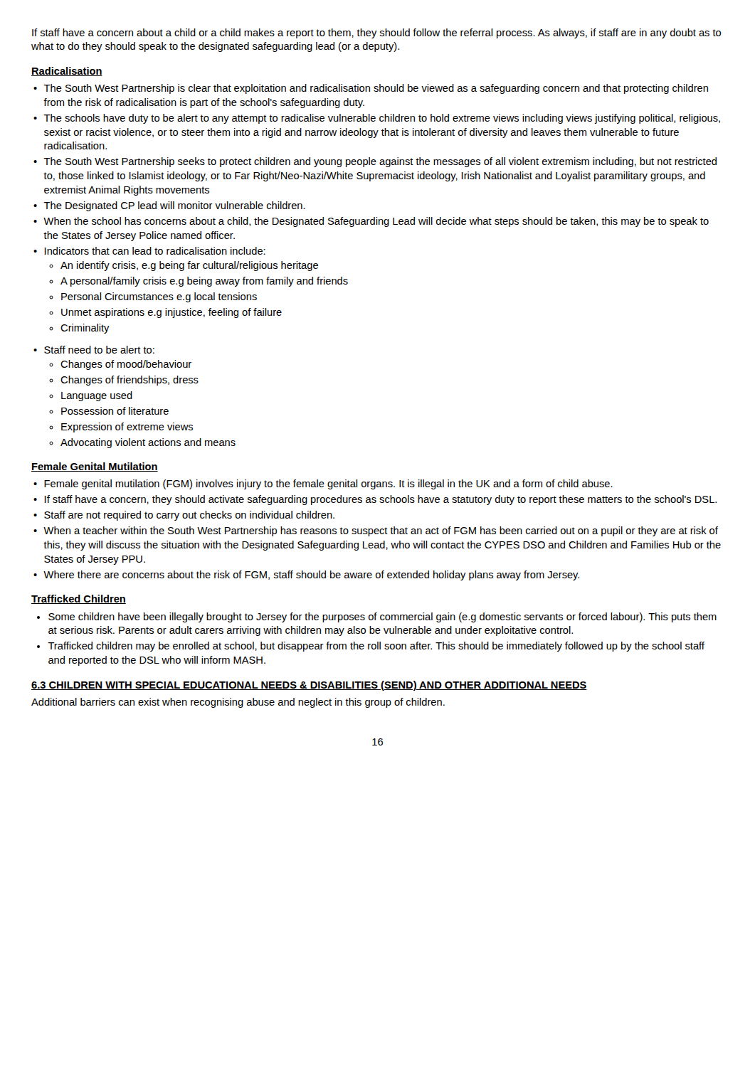If staff have a concern about a child or a child makes a report to them, they should follow the referral process. As always, if staff are in any doubt as to what to do they should speak to the designated safeguarding lead (or a deputy).
Radicalisation
The South West Partnership is clear that exploitation and radicalisation should be viewed as a safeguarding concern and that protecting children from the risk of radicalisation is part of the school's safeguarding duty.
The schools have duty to be alert to any attempt to radicalise vulnerable children to hold extreme views including views justifying political, religious, sexist or racist violence, or to steer them into a rigid and narrow ideology that is intolerant of diversity and leaves them vulnerable to future radicalisation.
The South West Partnership seeks to protect children and young people against the messages of all violent extremism including, but not restricted to, those linked to Islamist ideology, or to Far Right/Neo-Nazi/White Supremacist ideology, Irish Nationalist and Loyalist paramilitary groups, and extremist Animal Rights movements
The Designated CP lead will monitor vulnerable children.
When the school has concerns about a child, the Designated Safeguarding Lead will decide what steps should be taken, this may be to speak to the States of Jersey Police named officer.
Indicators that can lead to radicalisation include:
An identify crisis, e.g being far cultural/religious heritage
A personal/family crisis e.g being away from family and friends
Personal Circumstances e.g local tensions
Unmet aspirations e.g injustice, feeling of failure
Criminality
Staff need to be alert to:
Changes of mood/behaviour
Changes of friendships, dress
Language used
Possession of literature
Expression of extreme views
Advocating violent actions and means
Female Genital Mutilation
Female genital mutilation (FGM) involves injury to the female genital organs. It is illegal in the UK and a form of child abuse.
If staff have a concern, they should activate safeguarding procedures as schools have a statutory duty to report these matters to the school's DSL.
Staff are not required to carry out checks on individual children.
When a teacher within the South West Partnership has reasons to suspect that an act of FGM has been carried out on a pupil or they are at risk of this, they will discuss the situation with the Designated Safeguarding Lead, who will contact the CYPES DSO and Children and Families Hub or the States of Jersey PPU.
Where there are concerns about the risk of FGM, staff should be aware of extended holiday plans away from Jersey.
Trafficked Children
Some children have been illegally brought to Jersey for the purposes of commercial gain (e.g domestic servants or forced labour). This puts them at serious risk. Parents or adult carers arriving with children may also be vulnerable and under exploitative control.
Trafficked children may be enrolled at school, but disappear from the roll soon after. This should be immediately followed up by the school staff and reported to the DSL who will inform MASH.
6.3 CHILDREN WITH SPECIAL EDUCATIONAL NEEDS & DISABILITIES (SEND) AND OTHER ADDITIONAL NEEDS
Additional barriers can exist when recognising abuse and neglect in this group of children.
16